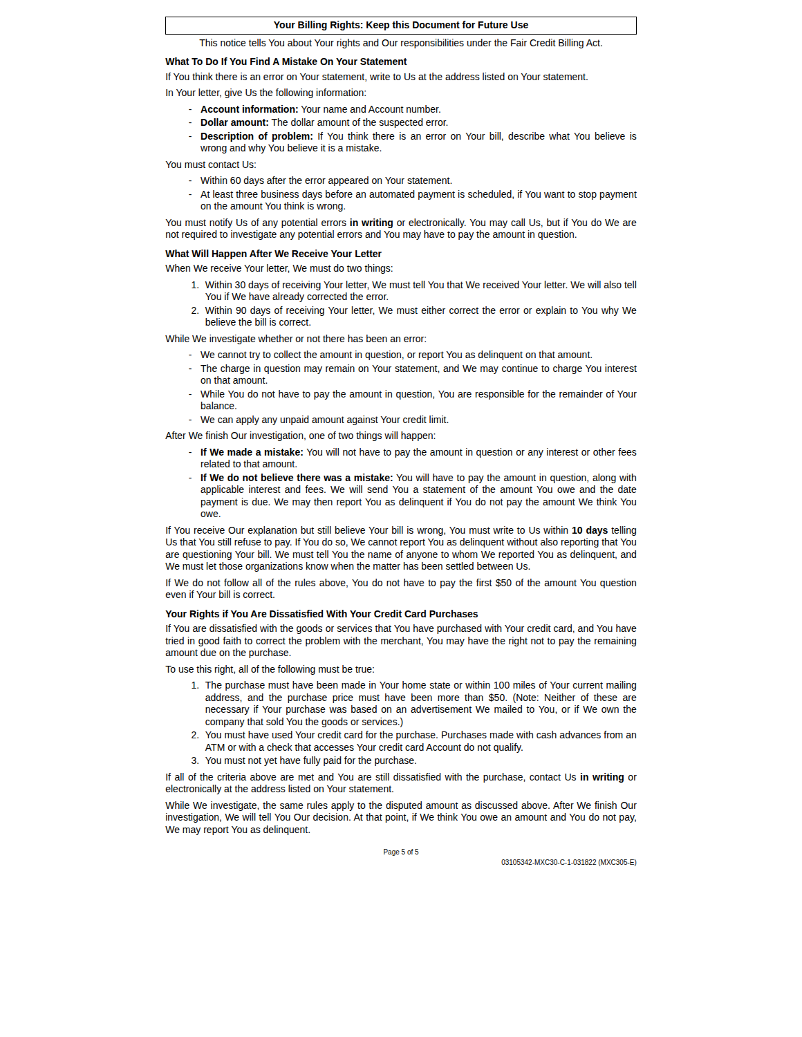Your Billing Rights: Keep this Document for Future Use
This notice tells You about Your rights and Our responsibilities under the Fair Credit Billing Act.
What To Do If You Find A Mistake On Your Statement
If You think there is an error on Your statement, write to Us at the address listed on Your statement.
In Your letter, give Us the following information:
Account information: Your name and Account number.
Dollar amount: The dollar amount of the suspected error.
Description of problem: If You think there is an error on Your bill, describe what You believe is wrong and why You believe it is a mistake.
You must contact Us:
Within 60 days after the error appeared on Your statement.
At least three business days before an automated payment is scheduled, if You want to stop payment on the amount You think is wrong.
You must notify Us of any potential errors in writing or electronically. You may call Us, but if You do We are not required to investigate any potential errors and You may have to pay the amount in question.
What Will Happen After We Receive Your Letter
When We receive Your letter, We must do two things:
Within 30 days of receiving Your letter, We must tell You that We received Your letter. We will also tell You if We have already corrected the error.
Within 90 days of receiving Your letter, We must either correct the error or explain to You why We believe the bill is correct.
While We investigate whether or not there has been an error:
We cannot try to collect the amount in question, or report You as delinquent on that amount.
The charge in question may remain on Your statement, and We may continue to charge You interest on that amount.
While You do not have to pay the amount in question, You are responsible for the remainder of Your balance.
We can apply any unpaid amount against Your credit limit.
After We finish Our investigation, one of two things will happen:
If We made a mistake: You will not have to pay the amount in question or any interest or other fees related to that amount.
If We do not believe there was a mistake: You will have to pay the amount in question, along with applicable interest and fees. We will send You a statement of the amount You owe and the date payment is due. We may then report You as delinquent if You do not pay the amount We think You owe.
If You receive Our explanation but still believe Your bill is wrong, You must write to Us within 10 days telling Us that You still refuse to pay. If You do so, We cannot report You as delinquent without also reporting that You are questioning Your bill. We must tell You the name of anyone to whom We reported You as delinquent, and We must let those organizations know when the matter has been settled between Us.
If We do not follow all of the rules above, You do not have to pay the first $50 of the amount You question even if Your bill is correct.
Your Rights if You Are Dissatisfied With Your Credit Card Purchases
If You are dissatisfied with the goods or services that You have purchased with Your credit card, and You have tried in good faith to correct the problem with the merchant, You may have the right not to pay the remaining amount due on the purchase.
To use this right, all of the following must be true:
The purchase must have been made in Your home state or within 100 miles of Your current mailing address, and the purchase price must have been more than $50. (Note: Neither of these are necessary if Your purchase was based on an advertisement We mailed to You, or if We own the company that sold You the goods or services.)
You must have used Your credit card for the purchase. Purchases made with cash advances from an ATM or with a check that accesses Your credit card Account do not qualify.
You must not yet have fully paid for the purchase.
If all of the criteria above are met and You are still dissatisfied with the purchase, contact Us in writing or electronically at the address listed on Your statement.
While We investigate, the same rules apply to the disputed amount as discussed above. After We finish Our investigation, We will tell You Our decision. At that point, if We think You owe an amount and You do not pay, We may report You as delinquent.
Page 5 of 5
03105342-MXC30-C-1-031822 (MXC305-E)